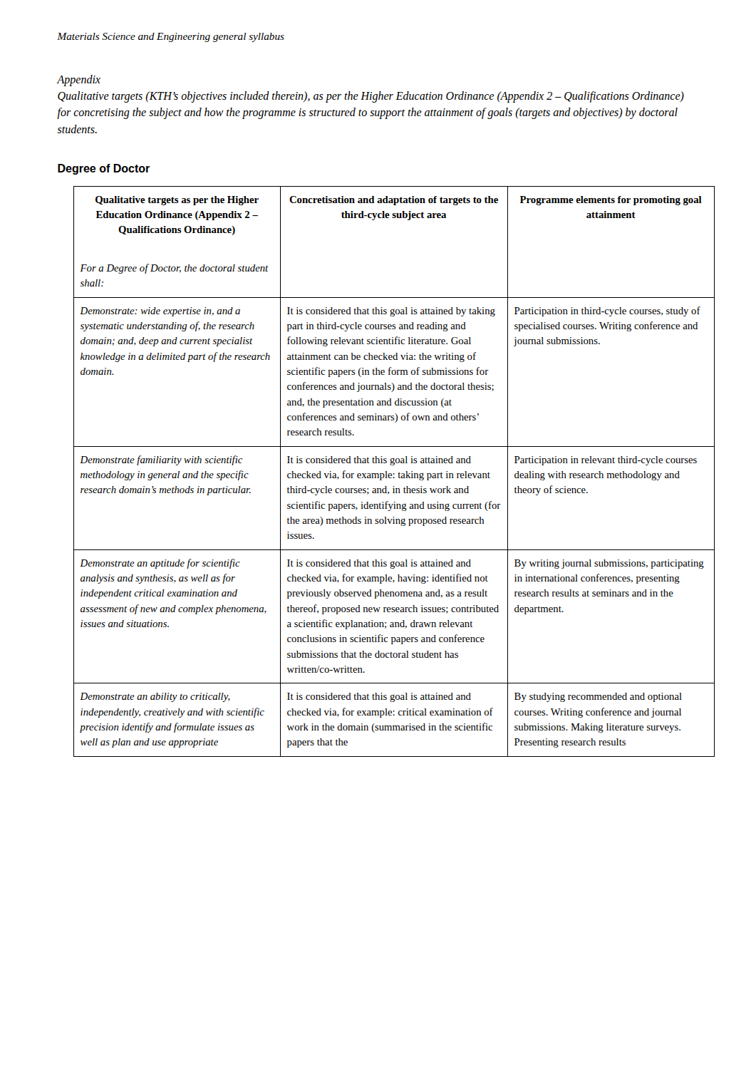Materials Science and Engineering general syllabus
Appendix Qualitative targets (KTH’s objectives included therein), as per the Higher Education Ordinance (Appendix 2 – Qualifications Ordinance) for concretising the subject and how the programme is structured to support the attainment of goals (targets and objectives) by doctoral students.
Degree of Doctor
| Qualitative targets as per the Higher Education Ordinance (Appendix 2 – Qualifications Ordinance) For a Degree of Doctor, the doctoral student shall: | Concretisation and adaptation of targets to the third-cycle subject area | Programme elements for promoting goal attainment |
| --- | --- | --- |
| Demonstrate: wide expertise in, and a systematic understanding of, the research domain; and, deep and current specialist knowledge in a delimited part of the research domain. | It is considered that this goal is attained by taking part in third-cycle courses and reading and following relevant scientific literature. Goal attainment can be checked via: the writing of scientific papers (in the form of submissions for conferences and journals) and the doctoral thesis; and, the presentation and discussion (at conferences and seminars) of own and others’ research results. | Participation in third-cycle courses, study of specialised courses. Writing conference and journal submissions. |
| Demonstrate familiarity with scientific methodology in general and the specific research domain’s methods in particular. | It is considered that this goal is attained and checked via, for example: taking part in relevant third-cycle courses; and, in thesis work and scientific papers, identifying and using current (for the area) methods in solving proposed research issues. | Participation in relevant third-cycle courses dealing with research methodology and theory of science. |
| Demonstrate an aptitude for scientific analysis and synthesis, as well as for independent critical examination and assessment of new and complex phenomena, issues and situations. | It is considered that this goal is attained and checked via, for example, having: identified not previously observed phenomena and, as a result thereof, proposed new research issues; contributed a scientific explanation; and, drawn relevant conclusions in scientific papers and conference submissions that the doctoral student has written/co-written. | By writing journal submissions, participating in international conferences, presenting research results at seminars and in the department. |
| Demonstrate an ability to critically, independently, creatively and with scientific precision identify and formulate issues as well as plan and use appropriate | It is considered that this goal is attained and checked via, for example: critical examination of work in the domain (summarised in the scientific papers that the | By studying recommended and optional courses. Writing conference and journal submissions. Making literature surveys. Presenting research results |